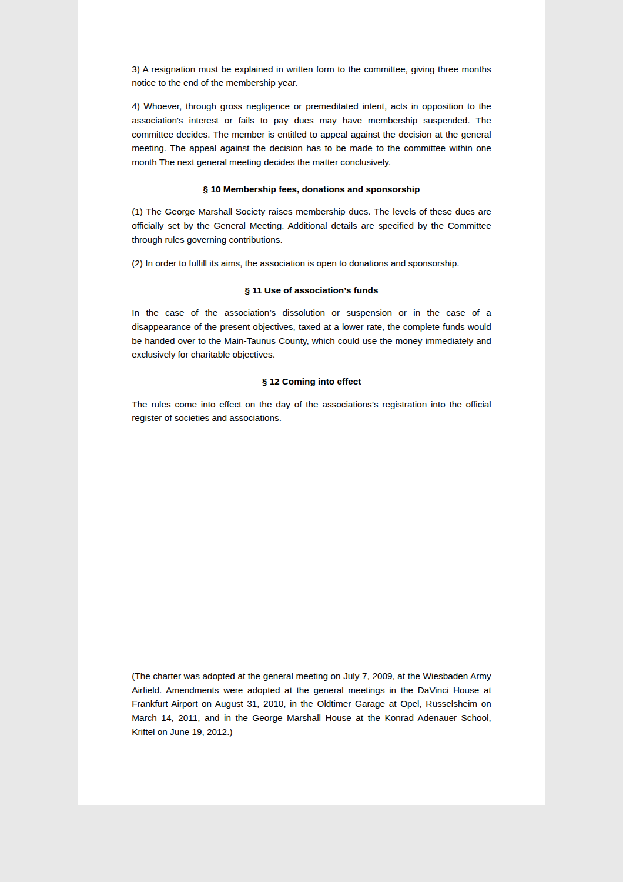3) A resignation must be explained in written form to the committee, giving three months notice to the end of the membership year.
4) Whoever, through gross negligence or premeditated intent, acts in opposition to the association's interest or fails to pay dues may have membership suspended. The committee decides. The member is entitled to appeal against the decision at the general meeting. The appeal against the decision has to be made to the committee within one month The next general meeting decides the matter conclusively.
§ 10 Membership fees, donations and sponsorship
(1) The George Marshall Society raises membership dues. The levels of these dues are officially set by the General Meeting. Additional details are specified by the Committee through rules governing contributions.
(2) In order to fulfill its aims, the association is open to donations and sponsorship.
§ 11 Use of association’s funds
In the case of the association’s dissolution or suspension or in the case of a disappearance of the present objectives, taxed at a lower rate, the complete funds would be handed over to the Main-Taunus County, which could use the money immediately and exclusively for charitable objectives.
§ 12 Coming into effect
The rules come into effect on the day of the associations’s registration into the official register of societies and associations.
(The charter was adopted at the general meeting on July 7, 2009, at the Wiesbaden Army Airfield. Amendments were adopted at the general meetings in the DaVinci House at Frankfurt Airport on August 31, 2010, in the Oldtimer Garage at Opel, Rüsselsheim on March 14, 2011, and in the George Marshall House at the Konrad Adenauer School, Kriftel on June 19, 2012.)